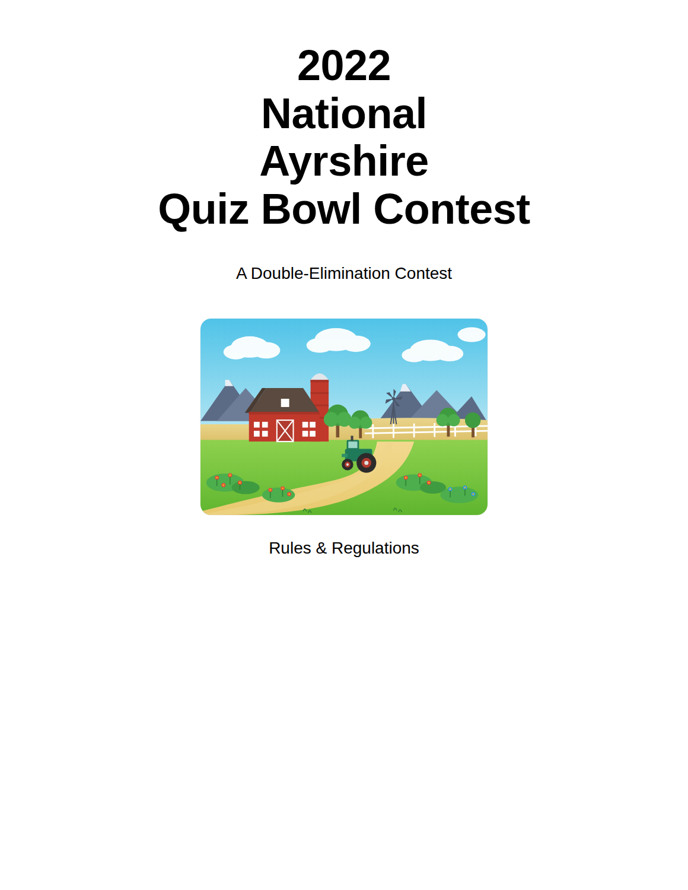2022
National
Ayrshire
Quiz Bowl Contest
A Double-Elimination Contest
Rules & Regulations